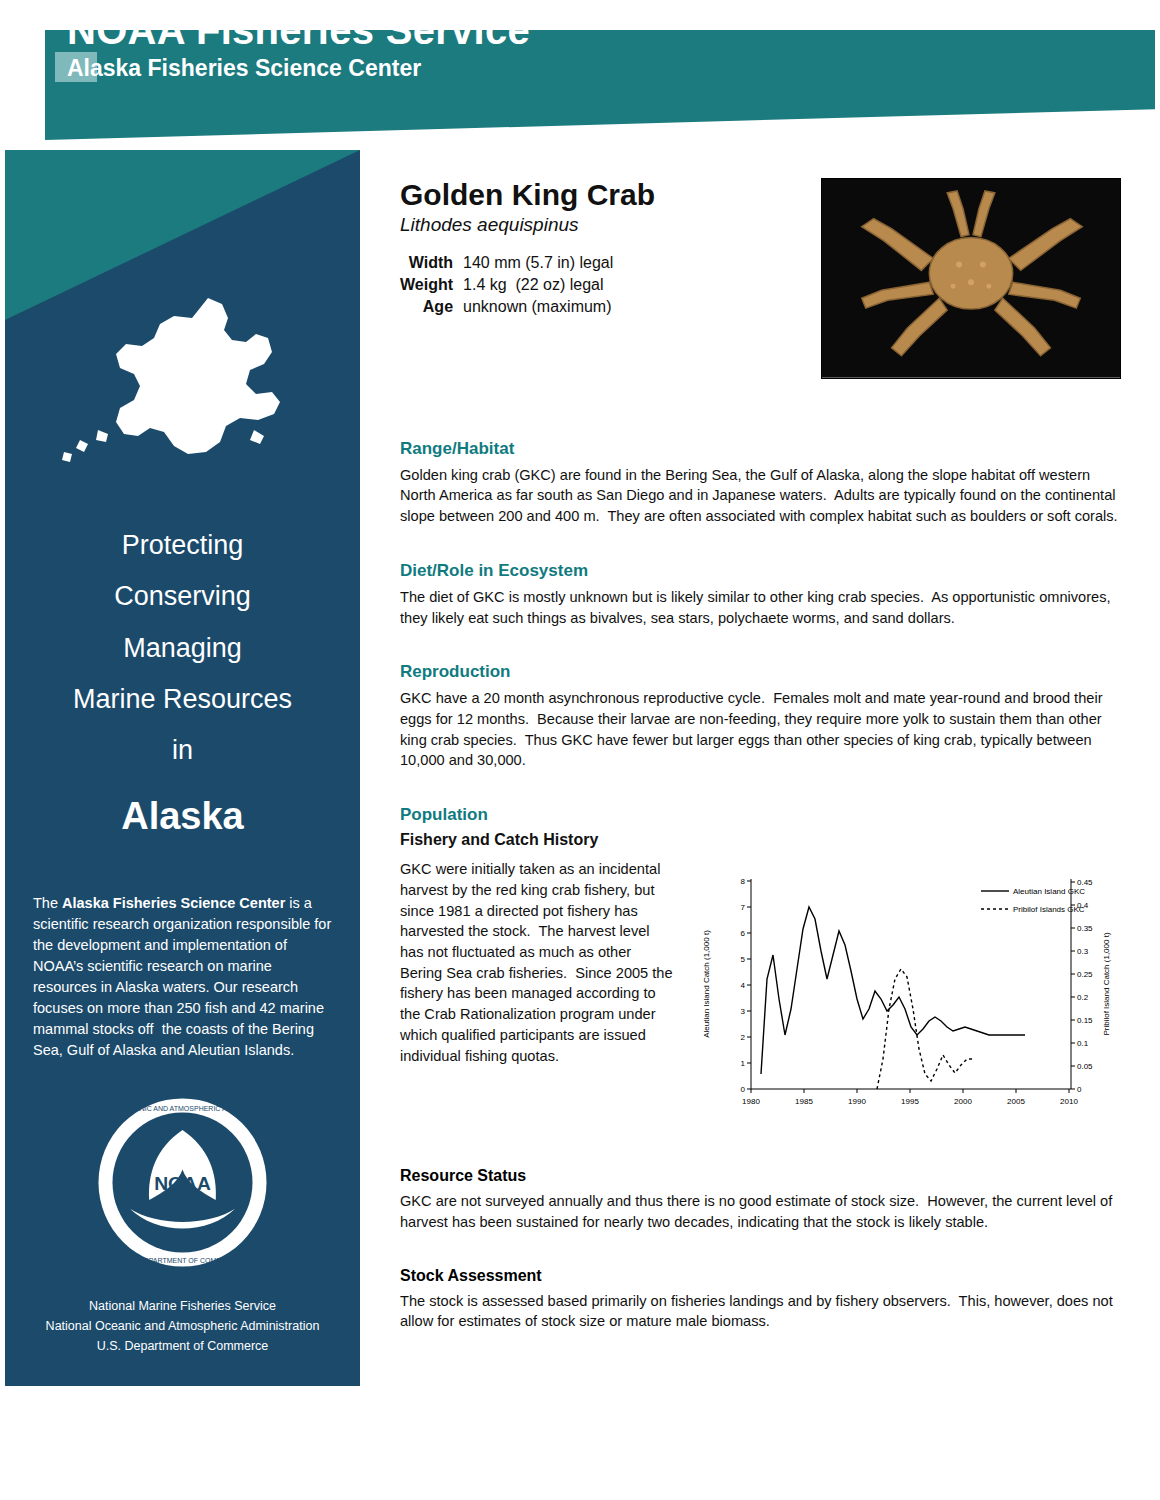NOAA Fisheries Service
Alaska Fisheries Science Center
Protecting
Conserving
Managing
Marine Resources
in Alaska
The Alaska Fisheries Science Center is a scientific research organization responsible for the development and implementation of NOAA’s scientific research on marine resources in Alaska waters. Our research focuses on more than 250 fish and 42 marine mammal stocks off the coasts of the Bering Sea, Gulf of Alaska and Aleutian Islands.
NOAA NATIONAL OCEANIC AND ATMOSPHERIC ADMINISTRATION U.S. DEPARTMENT OF COMMERCE
National Marine Fisheries Service
National Oceanic and Atmospheric Administration
U.S. Department of Commerce
Golden King Crab
Lithodes aequispinus
| Width | 140 mm (5.7 in) legal |
| Weight | 1.4 kg (22 oz) legal |
| Age | unknown (maximum) |
Range/Habitat
Golden king crab (GKC) are found in the Bering Sea, the Gulf of Alaska, along the slope habitat off western North America as far south as San Diego and in Japanese waters. Adults are typically found on the continental slope between 200 and 400 m. They are often associated with complex habitat such as boulders or soft corals.
Diet/Role in Ecosystem
The diet of GKC is mostly unknown but is likely similar to other king crab species. As opportunistic omnivores, they likely eat such things as bivalves, sea stars, polychaete worms, and sand dollars.
Reproduction
GKC have a 20 month asynchronous reproductive cycle. Females molt and mate year-round and brood their eggs for 12 months. Because their larvae are non-feeding, they require more yolk to sustain them than other king crab species. Thus GKC have fewer but larger eggs than other species of king crab, typically between 10,000 and 30,000.
Population
Fishery and Catch History
GKC were initially taken as an incidental harvest by the red king crab fishery, but since 1981 a directed pot fishery has harvested the stock. The harvest level has not fluctuated as much as other Bering Sea crab fisheries. Since 2005 the fishery has been managed according to the Crab Rationalization program under which qualified participants are issued individual fishing quotas.
0 1 2 3 4 5 6 7 8 0 0.05 0.1 0.15 0.2 0.25 0.3 0.35 0.4 0.45 1980 1985 1990 1995 2000 2005 2010 Aleutian Island Catch (1,000 t) Pribilof Island Catch (1,000 t) Aleutian Island GKC Pribilof Islands GKC
Resource Status
GKC are not surveyed annually and thus there is no good estimate of stock size. However, the current level of harvest has been sustained for nearly two decades, indicating that the stock is likely stable.
Stock Assessment
The stock is assessed based primarily on fisheries landings and by fishery observers. This, however, does not allow for estimates of stock size or mature male biomass.